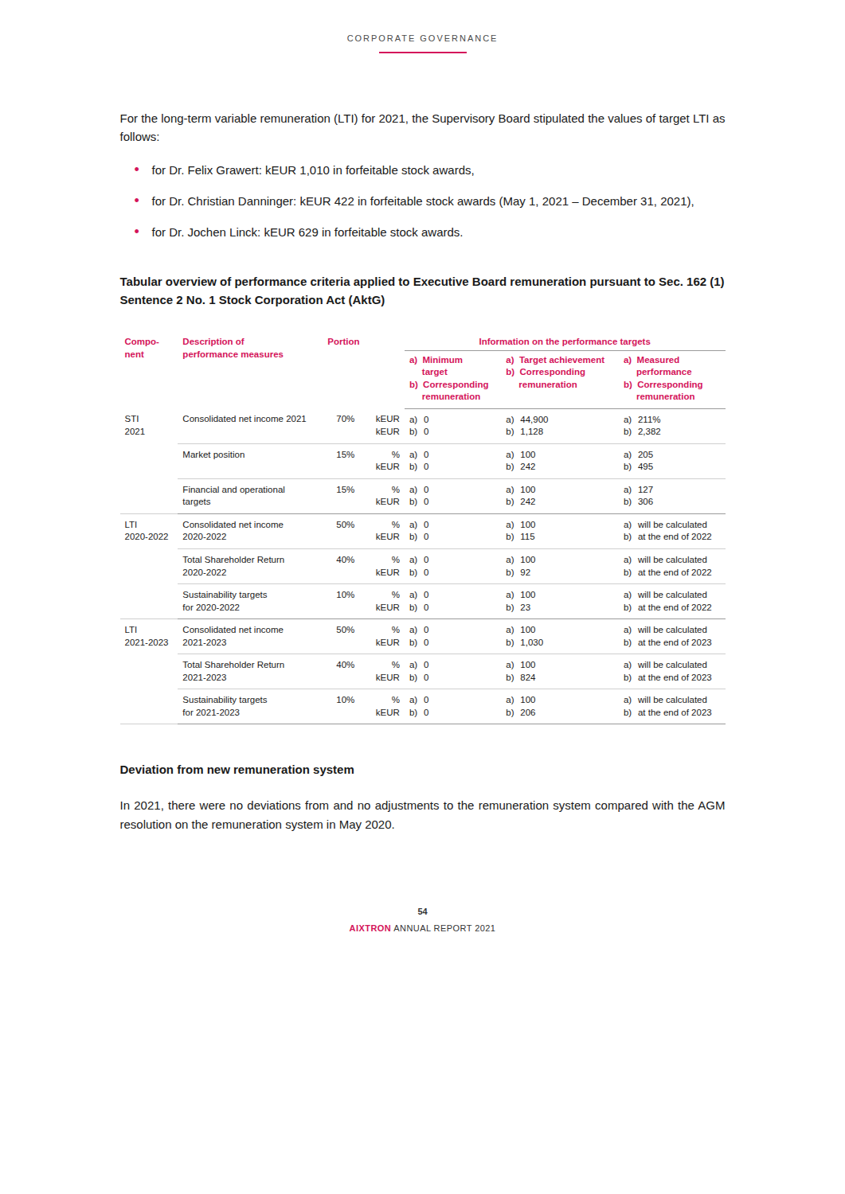Corporate Governance
For the long-term variable remuneration (LTI) for 2021, the Supervisory Board stipulated the values of target LTI as follows:
for Dr. Felix Grawert: kEUR 1,010 in forfeitable stock awards,
for Dr. Christian Danninger: kEUR 422 in forfeitable stock awards (May 1, 2021 – December 31, 2021),
for Dr. Jochen Linck: kEUR 629 in forfeitable stock awards.
Tabular overview of performance criteria applied to Executive Board remuneration pursuant to Sec. 162 (1) Sentence 2 No. 1 Stock Corporation Act (AktG)
| Compo- nent | Description of performance measures | Portion | | Information on the performance targets |
| --- | --- | --- | --- | --- |
| a) Minimum target b) Corresponding remuneration | a) Target achievement b) Corresponding remuneration | a) Measured performance b) Corresponding remuneration |
| STI 2021 | Consolidated net income 2021 | 70% | kEUR kEUR | a) 0 b) 0 | a) 44,900 b) 1,128 | a) 211% b) 2,382 |
| Market position | 15% | % kEUR | a) 0 b) 0 | a) 100 b) 242 | a) 205 b) 495 |
| Financial and operational targets | 15% | % kEUR | a) 0 b) 0 | a) 100 b) 242 | a) 127 b) 306 |
| LTI 2020-2022 | Consolidated net income 2020-2022 | 50% | % kEUR | a) 0 b) 0 | a) 100 b) 115 | a) will be calculated b) at the end of 2022 |
| Total Shareholder Return 2020-2022 | 40% | % kEUR | a) 0 b) 0 | a) 100 b) 92 | a) will be calculated b) at the end of 2022 |
| Sustainability targets for 2020-2022 | 10% | % kEUR | a) 0 b) 0 | a) 100 b) 23 | a) will be calculated b) at the end of 2022 |
| LTI 2021-2023 | Consolidated net income 2021-2023 | 50% | % kEUR | a) 0 b) 0 | a) 100 b) 1,030 | a) will be calculated b) at the end of 2023 |
| Total Shareholder Return 2021-2023 | 40% | % kEUR | a) 0 b) 0 | a) 100 b) 824 | a) will be calculated b) at the end of 2023 |
| Sustainability targets for 2021-2023 | 10% | % kEUR | a) 0 b) 0 | a) 100 b) 206 | a) will be calculated b) at the end of 2023 |
Deviation from new remuneration system
In 2021, there were no deviations from and no adjustments to the remuneration system compared with the AGM resolution on the remuneration system in May 2020.
54
AIXTRON ANNUAL REPORT 2021